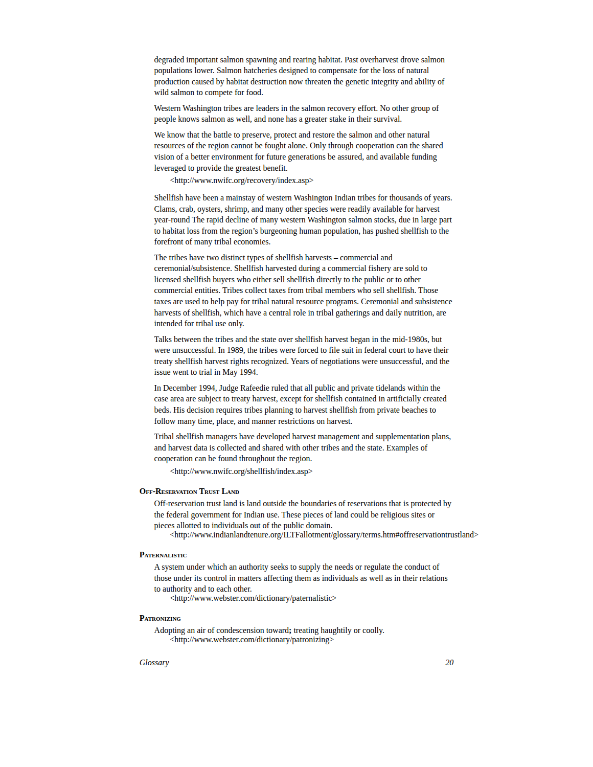degraded important salmon spawning and rearing habitat. Past overharvest drove salmon populations lower. Salmon hatcheries designed to compensate for the loss of natural production caused by habitat destruction now threaten the genetic integrity and ability of wild salmon to compete for food.
Western Washington tribes are leaders in the salmon recovery effort. No other group of people knows salmon as well, and none has a greater stake in their survival.
We know that the battle to preserve, protect and restore the salmon and other natural resources of the region cannot be fought alone. Only through cooperation can the shared vision of a better environment for future generations be assured, and available funding leveraged to provide the greatest benefit.
<http://www.nwifc.org/recovery/index.asp>
Shellfish have been a mainstay of western Washington Indian tribes for thousands of years. Clams, crab, oysters, shrimp, and many other species were readily available for harvest year-round The rapid decline of many western Washington salmon stocks, due in large part to habitat loss from the region’s burgeoning human population, has pushed shellfish to the forefront of many tribal economies.
The tribes have two distinct types of shellfish harvests – commercial and ceremonial/subsistence. Shellfish harvested during a commercial fishery are sold to licensed shellfish buyers who either sell shellfish directly to the public or to other commercial entities. Tribes collect taxes from tribal members who sell shellfish. Those taxes are used to help pay for tribal natural resource programs. Ceremonial and subsistence harvests of shellfish, which have a central role in tribal gatherings and daily nutrition, are intended for tribal use only.
Talks between the tribes and the state over shellfish harvest began in the mid-1980s, but were unsuccessful. In 1989, the tribes were forced to file suit in federal court to have their treaty shellfish harvest rights recognized. Years of negotiations were unsuccessful, and the issue went to trial in May 1994.
In December 1994, Judge Rafeedie ruled that all public and private tidelands within the case area are subject to treaty harvest, except for shellfish contained in artificially created beds. His decision requires tribes planning to harvest shellfish from private beaches to follow many time, place, and manner restrictions on harvest.
Tribal shellfish managers have developed harvest management and supplementation plans, and harvest data is collected and shared with other tribes and the state. Examples of cooperation can be found throughout the region.
<http://www.nwifc.org/shellfish/index.asp>
Off-Reservation Trust Land
Off-reservation trust land is land outside the boundaries of reservations that is protected by the federal government for Indian use. These pieces of land could be religious sites or pieces allotted to individuals out of the public domain.
<http://www.indianlandtenure.org/ILTFallotment/glossary/terms.htm#offreservationtrustland>
Paternalistic
A system under which an authority seeks to supply the needs or regulate the conduct of those under its control in matters affecting them as individuals as well as in their relations to authority and to each other.
<http://www.webster.com/dictionary/paternalistic>
Patronizing
Adopting an air of condescension toward; treating haughtily or coolly.
<http://www.webster.com/dictionary/patronizing>
Glossary20